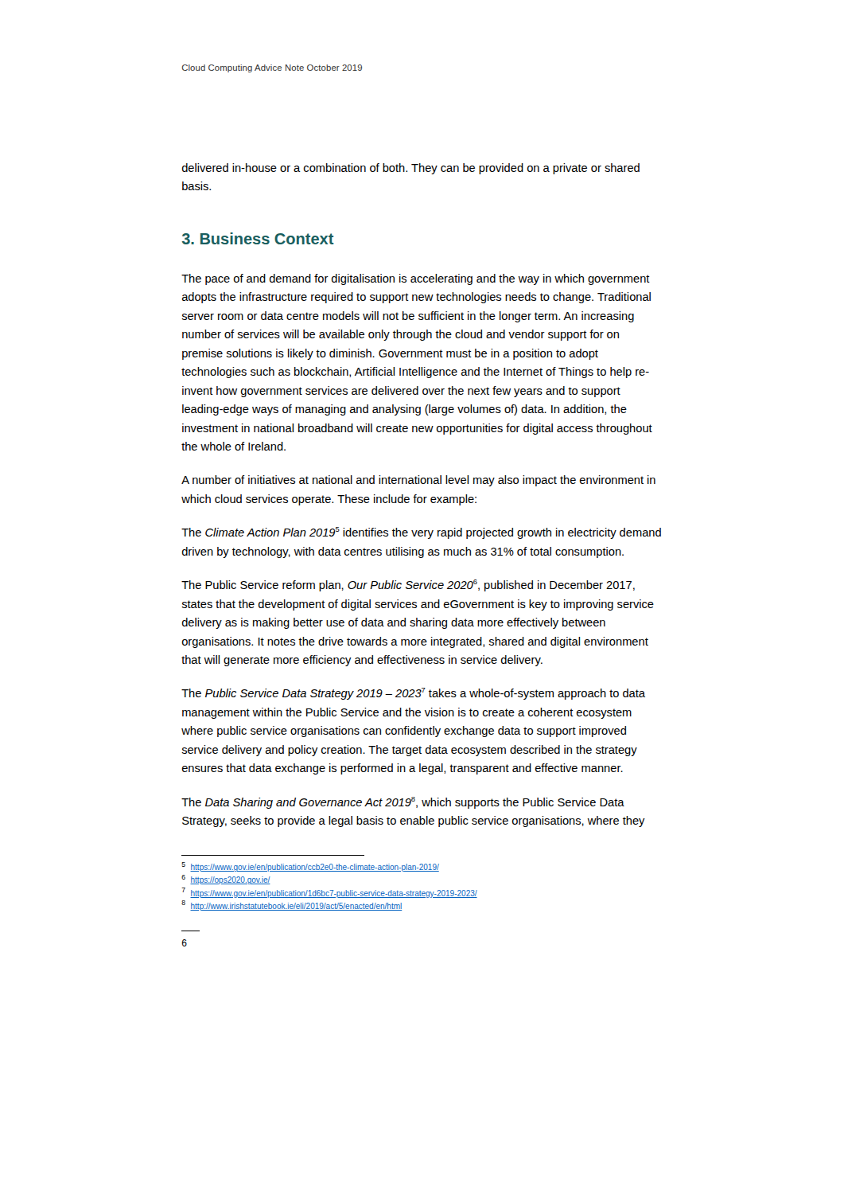Cloud Computing Advice Note October 2019
delivered in-house or a combination of both. They can be provided on a private or shared basis.
3. Business Context
The pace of and demand for digitalisation is accelerating and the way in which government adopts the infrastructure required to support new technologies needs to change. Traditional server room or data centre models will not be sufficient in the longer term. An increasing number of services will be available only through the cloud and vendor support for on premise solutions is likely to diminish. Government must be in a position to adopt technologies such as blockchain, Artificial Intelligence and the Internet of Things to help re-invent how government services are delivered over the next few years and to support leading-edge ways of managing and analysing (large volumes of) data. In addition, the investment in national broadband will create new opportunities for digital access throughout the whole of Ireland.
A number of initiatives at national and international level may also impact the environment in which cloud services operate. These include for example:
The Climate Action Plan 20195 identifies the very rapid projected growth in electricity demand driven by technology, with data centres utilising as much as 31% of total consumption.
The Public Service reform plan, Our Public Service 20206, published in December 2017, states that the development of digital services and eGovernment is key to improving service delivery as is making better use of data and sharing data more effectively between organisations. It notes the drive towards a more integrated, shared and digital environment that will generate more efficiency and effectiveness in service delivery.
The Public Service Data Strategy 2019 – 20237 takes a whole-of-system approach to data management within the Public Service and the vision is to create a coherent ecosystem where public service organisations can confidently exchange data to support improved service delivery and policy creation. The target data ecosystem described in the strategy ensures that data exchange is performed in a legal, transparent and effective manner.
The Data Sharing and Governance Act 20198, which supports the Public Service Data Strategy, seeks to provide a legal basis to enable public service organisations, where they
5 https://www.gov.ie/en/publication/ccb2e0-the-climate-action-plan-2019/
6 https://ops2020.gov.ie/
7 https://www.gov.ie/en/publication/1d6bc7-public-service-data-strategy-2019-2023/
8 http://www.irishstatutebook.ie/eli/2019/act/5/enacted/en/html
6